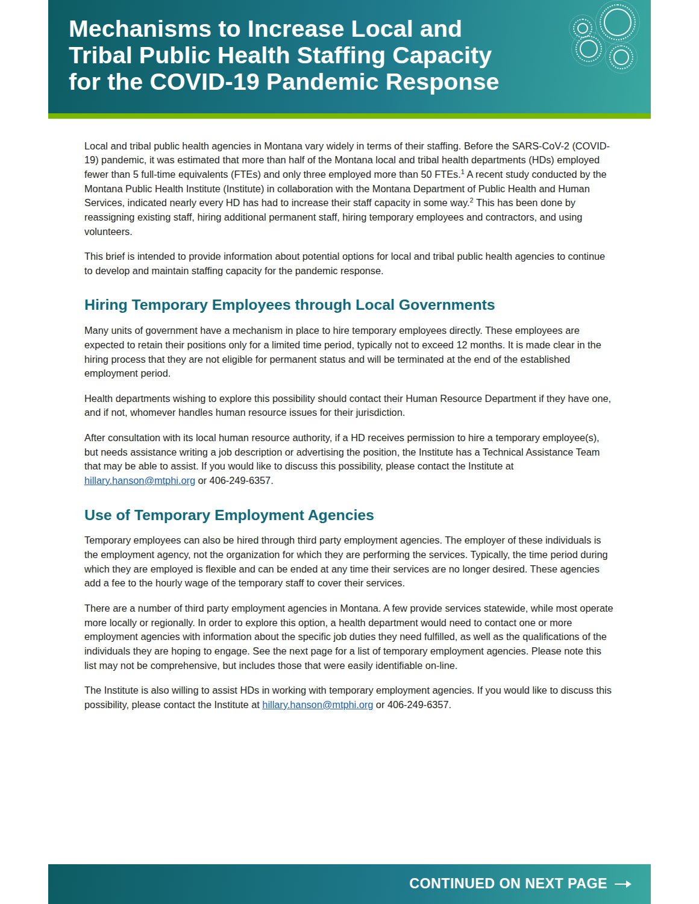Mechanisms to Increase Local and Tribal Public Health Staffing Capacity for the COVID-19 Pandemic Response
Local and tribal public health agencies in Montana vary widely in terms of their staffing. Before the SARS-CoV-2 (COVID-19) pandemic, it was estimated that more than half of the Montana local and tribal health departments (HDs) employed fewer than 5 full-time equivalents (FTEs) and only three employed more than 50 FTEs.1 A recent study conducted by the Montana Public Health Institute (Institute) in collaboration with the Montana Department of Public Health and Human Services, indicated nearly every HD has had to increase their staff capacity in some way.2 This has been done by reassigning existing staff, hiring additional permanent staff, hiring temporary employees and contractors, and using volunteers.
This brief is intended to provide information about potential options for local and tribal public health agencies to continue to develop and maintain staffing capacity for the pandemic response.
Hiring Temporary Employees through Local Governments
Many units of government have a mechanism in place to hire temporary employees directly. These employees are expected to retain their positions only for a limited time period, typically not to exceed 12 months. It is made clear in the hiring process that they are not eligible for permanent status and will be terminated at the end of the established employment period.
Health departments wishing to explore this possibility should contact their Human Resource Department if they have one, and if not, whomever handles human resource issues for their jurisdiction.
After consultation with its local human resource authority, if a HD receives permission to hire a temporary employee(s), but needs assistance writing a job description or advertising the position, the Institute has a Technical Assistance Team that may be able to assist. If you would like to discuss this possibility, please contact the Institute at hillary.hanson@mtphi.org or 406-249-6357.
Use of Temporary Employment Agencies
Temporary employees can also be hired through third party employment agencies. The employer of these individuals is the employment agency, not the organization for which they are performing the services. Typically, the time period during which they are employed is flexible and can be ended at any time their services are no longer desired. These agencies add a fee to the hourly wage of the temporary staff to cover their services.
There are a number of third party employment agencies in Montana. A few provide services statewide, while most operate more locally or regionally. In order to explore this option, a health department would need to contact one or more employment agencies with information about the specific job duties they need fulfilled, as well as the qualifications of the individuals they are hoping to engage. See the next page for a list of temporary employment agencies. Please note this list may not be comprehensive, but includes those that were easily identifiable on-line.
The Institute is also willing to assist HDs in working with temporary employment agencies. If you would like to discuss this possibility, please contact the Institute at hillary.hanson@mtphi.org or 406-249-6357.
CONTINUED ON NEXT PAGE